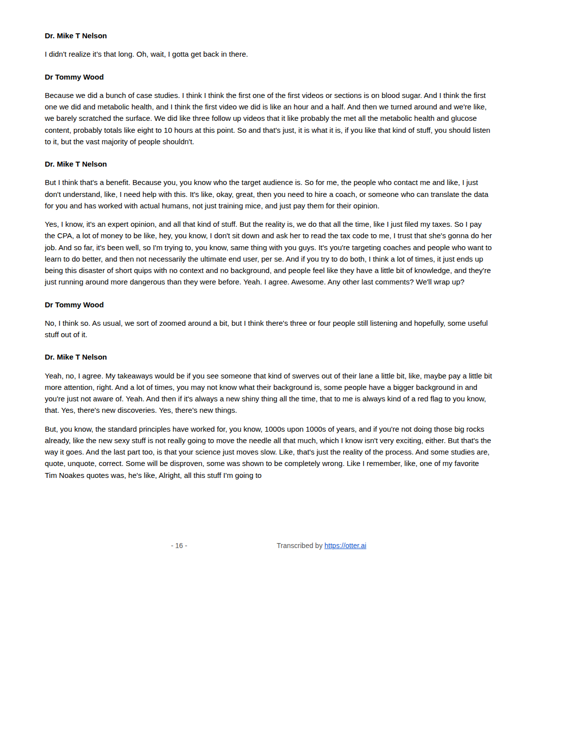Dr. Mike T Nelson
I didn't realize it’s that long. Oh, wait, I gotta get back in there.
Dr Tommy Wood
Because we did a bunch of case studies. I think I think the first one of the first videos or sections is on blood sugar. And I think the first one we did and metabolic health, and I think the first video we did is like an hour and a half. And then we turned around and we're like, we barely scratched the surface. We did like three follow up videos that it like probably the met all the metabolic health and glucose content, probably totals like eight to 10 hours at this point. So and that's just, it is what it is, if you like that kind of stuff, you should listen to it, but the vast majority of people shouldn't.
Dr. Mike T Nelson
But I think that's a benefit. Because you, you know who the target audience is. So for me, the people who contact me and like, I just don't understand, like, I need help with this. It's like, okay, great, then you need to hire a coach, or someone who can translate the data for you and has worked with actual humans, not just training mice, and just pay them for their opinion.
Yes, I know, it's an expert opinion, and all that kind of stuff. But the reality is, we do that all the time, like I just filed my taxes. So I pay the CPA, a lot of money to be like, hey, you know, I don't sit down and ask her to read the tax code to me, I trust that she's gonna do her job. And so far, it's been well, so I'm trying to, you know, same thing with you guys. It's you're targeting coaches and people who want to learn to do better, and then not necessarily the ultimate end user, per se. And if you try to do both, I think a lot of times, it just ends up being this disaster of short quips with no context and no background, and people feel like they have a little bit of knowledge, and they're just running around more dangerous than they were before. Yeah. I agree. Awesome. Any other last comments? We'll wrap up?
Dr Tommy Wood
No, I think so. As usual, we sort of zoomed around a bit, but I think there's three or four people still listening and hopefully, some useful stuff out of it.
Dr. Mike T Nelson
Yeah, no, I agree. My takeaways would be if you see someone that kind of swerves out of their lane a little bit, like, maybe pay a little bit more attention, right. And a lot of times, you may not know what their background is, some people have a bigger background in and you're just not aware of. Yeah. And then if it's always a new shiny thing all the time, that to me is always kind of a red flag to you know, that. Yes, there's new discoveries. Yes, there's new things.
But, you know, the standard principles have worked for, you know, 1000s upon 1000s of years, and if you're not doing those big rocks already, like the new sexy stuff is not really going to move the needle all that much, which I know isn't very exciting, either. But that's the way it goes. And the last part too, is that your science just moves slow. Like, that's just the reality of the process. And some studies are, quote, unquote, correct. Some will be disproven, some was shown to be completely wrong. Like I remember, like, one of my favorite Tim Noakes quotes was, he's like, Alright, all this stuff I'm going to
- 16 - Transcribed by https://otter.ai